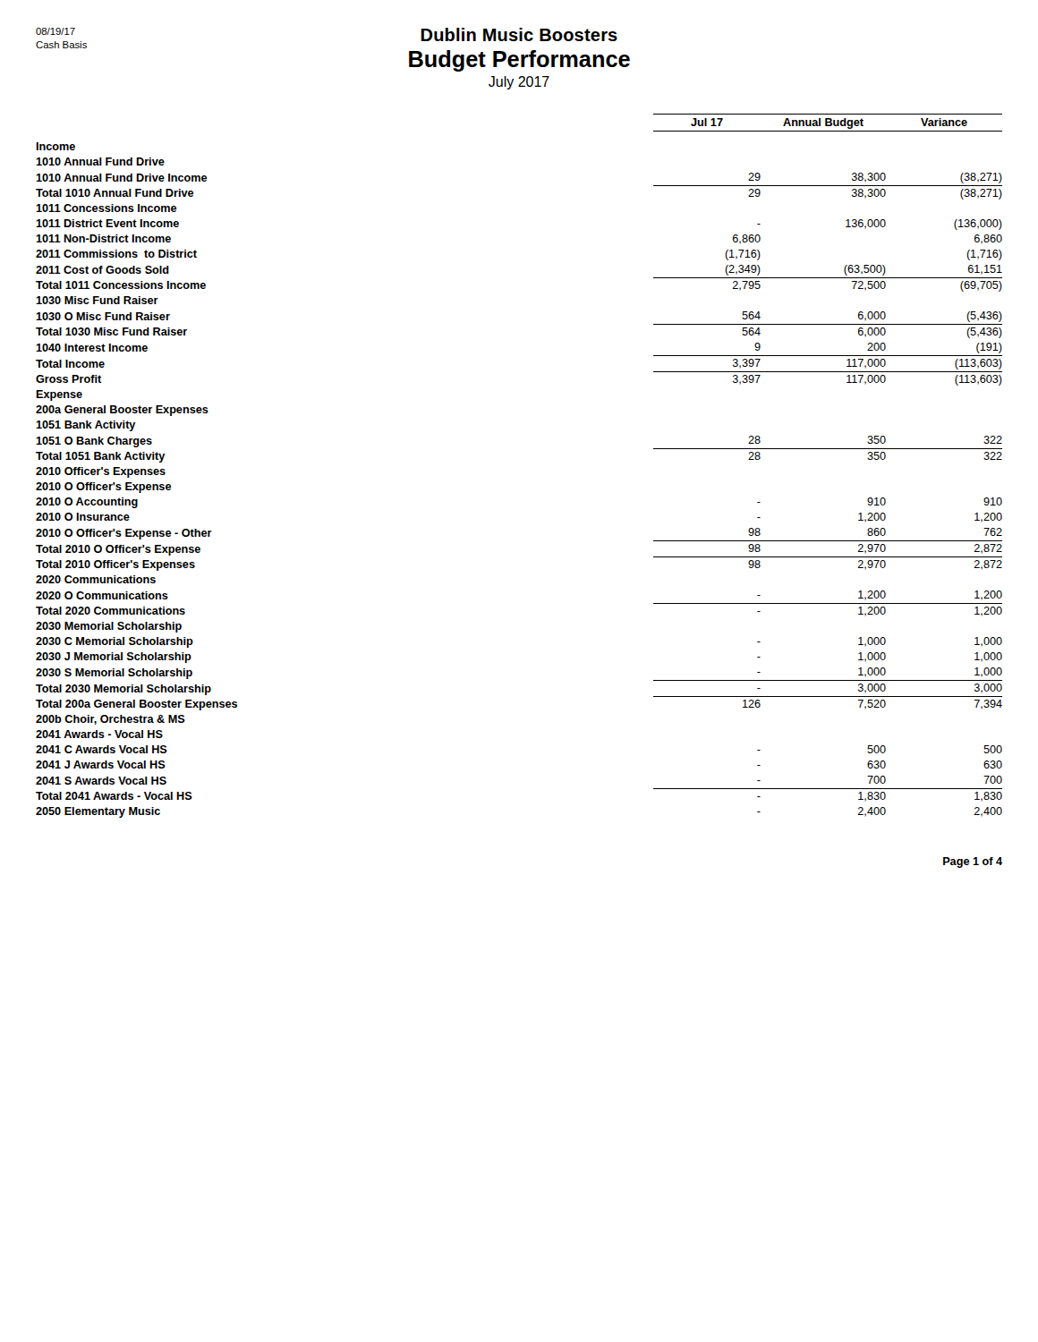08/19/17
Cash Basis
Dublin Music Boosters
Budget Performance
July 2017
| | Jul 17 | Annual Budget | Variance |
| Income | | | |
| 1010 Annual Fund Drive | | | |
| 1010 Annual Fund Drive Income | 29 | 38,300 | (38,271) |
| Total 1010 Annual Fund Drive | 29 | 38,300 | (38,271) |
| 1011 Concessions Income | | | |
| 1011 District Event Income | - | 136,000 | (136,000) |
| 1011 Non-District Income | 6,860 | | 6,860 |
| 2011 Commissions to District | (1,716) | | (1,716) |
| 2011 Cost of Goods Sold | (2,349) | (63,500) | 61,151 |
| Total 1011 Concessions Income | 2,795 | 72,500 | (69,705) |
| 1030 Misc Fund Raiser | | | |
| 1030 O Misc Fund Raiser | 564 | 6,000 | (5,436) |
| Total 1030 Misc Fund Raiser | 564 | 6,000 | (5,436) |
| 1040 Interest Income | 9 | 200 | (191) |
| Total Income | 3,397 | 117,000 | (113,603) |
| Gross Profit | 3,397 | 117,000 | (113,603) |
| Expense | | | |
| 200a General Booster Expenses | | | |
| 1051 Bank Activity | | | |
| 1051 O Bank Charges | 28 | 350 | 322 |
| Total 1051 Bank Activity | 28 | 350 | 322 |
| 2010 Officer's Expenses | | | |
| 2010 O Officer's Expense | | | |
| 2010 O Accounting | - | 910 | 910 |
| 2010 O Insurance | - | 1,200 | 1,200 |
| 2010 O Officer's Expense - Other | 98 | 860 | 762 |
| Total 2010 O Officer's Expense | 98 | 2,970 | 2,872 |
| Total 2010 Officer's Expenses | 98 | 2,970 | 2,872 |
| 2020 Communications | | | |
| 2020 O Communications | - | 1,200 | 1,200 |
| Total 2020 Communications | - | 1,200 | 1,200 |
| 2030 Memorial Scholarship | | | |
| 2030 C Memorial Scholarship | - | 1,000 | 1,000 |
| 2030 J Memorial Scholarship | - | 1,000 | 1,000 |
| 2030 S Memorial Scholarship | - | 1,000 | 1,000 |
| Total 2030 Memorial Scholarship | - | 3,000 | 3,000 |
| Total 200a General Booster Expenses | 126 | 7,520 | 7,394 |
| 200b Choir, Orchestra & MS | | | |
| 2041 Awards - Vocal HS | | | |
| 2041 C Awards Vocal HS | - | 500 | 500 |
| 2041 J Awards Vocal HS | - | 630 | 630 |
| 2041 S Awards Vocal HS | - | 700 | 700 |
| Total 2041 Awards - Vocal HS | - | 1,830 | 1,830 |
| 2050 Elementary Music | - | 2,400 | 2,400 |
Page 1 of 4